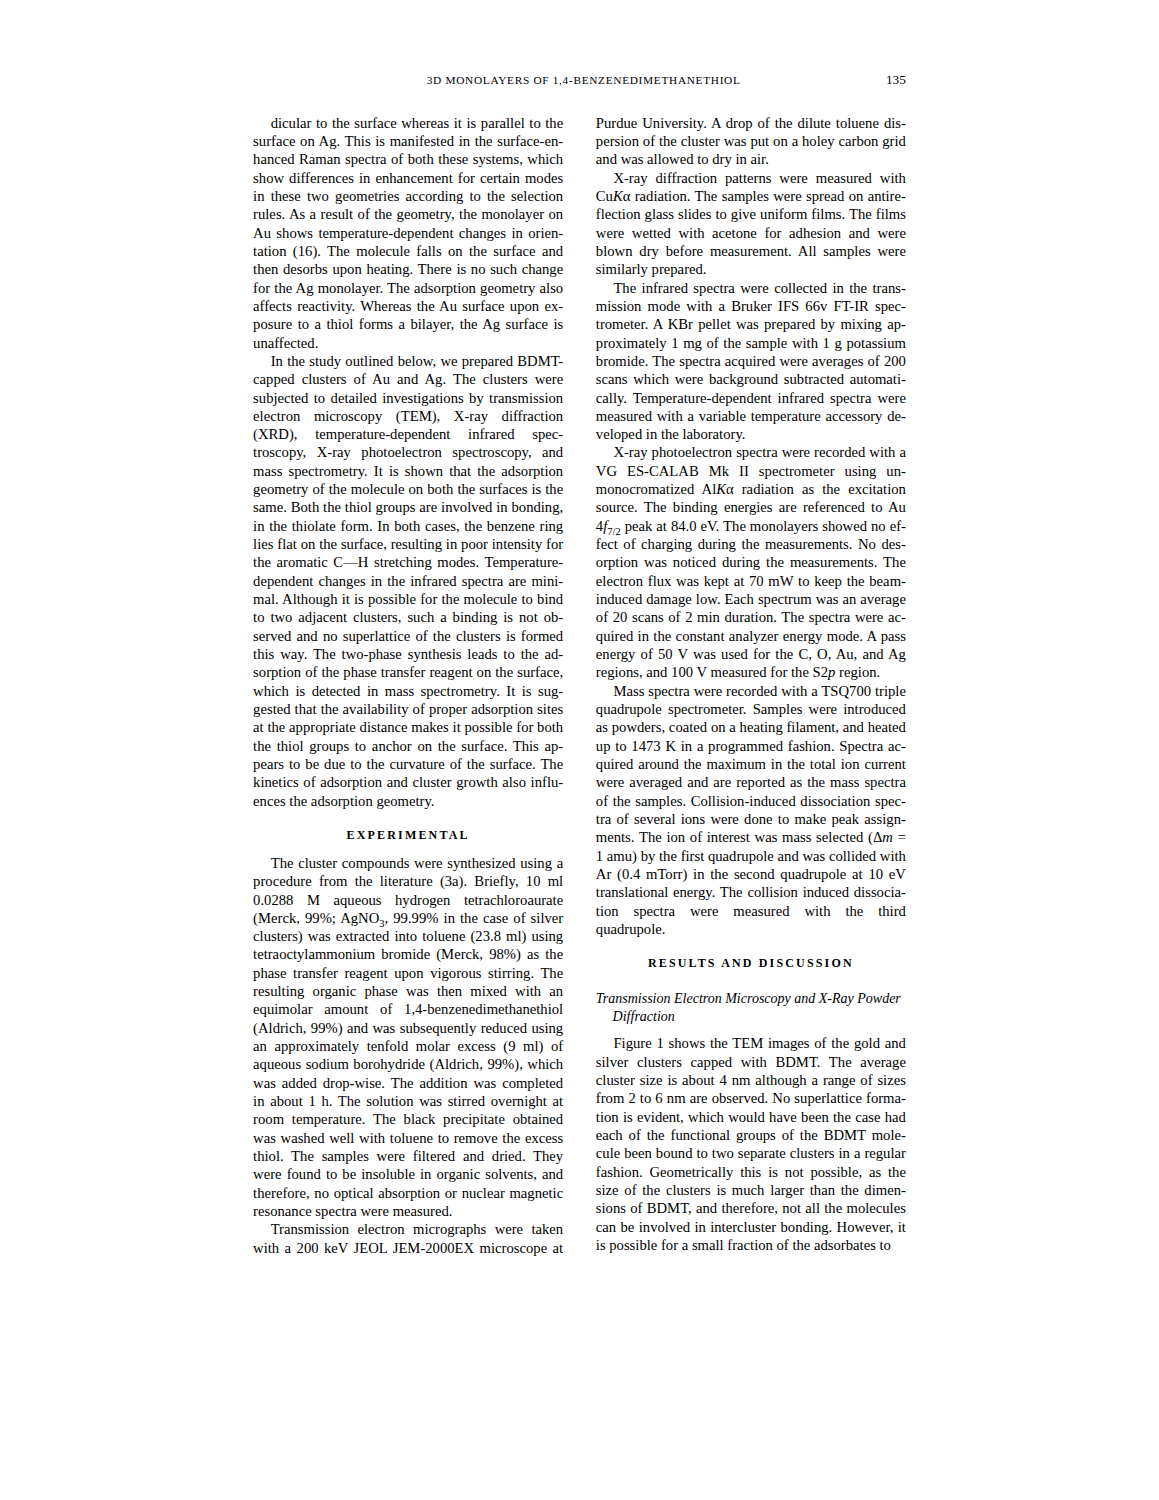3D MONOLAYERS OF 1,4-BENZENEDIMETHANETHIOL 135
dicular to the surface whereas it is parallel to the surface on Ag. This is manifested in the surface-enhanced Raman spectra of both these systems, which show differences in enhancement for certain modes in these two geometries according to the selection rules. As a result of the geometry, the monolayer on Au shows temperature-dependent changes in orientation (16). The molecule falls on the surface and then desorbs upon heating. There is no such change for the Ag monolayer. The adsorption geometry also affects reactivity. Whereas the Au surface upon exposure to a thiol forms a bilayer, the Ag surface is unaffected.
In the study outlined below, we prepared BDMT-capped clusters of Au and Ag. The clusters were subjected to detailed investigations by transmission electron microscopy (TEM), X-ray diffraction (XRD), temperature-dependent infrared spectroscopy, X-ray photoelectron spectroscopy, and mass spectrometry. It is shown that the adsorption geometry of the molecule on both the surfaces is the same. Both the thiol groups are involved in bonding, in the thiolate form. In both cases, the benzene ring lies flat on the surface, resulting in poor intensity for the aromatic C—H stretching modes. Temperature-dependent changes in the infrared spectra are minimal. Although it is possible for the molecule to bind to two adjacent clusters, such a binding is not observed and no superlattice of the clusters is formed this way. The two-phase synthesis leads to the adsorption of the phase transfer reagent on the surface, which is detected in mass spectrometry. It is suggested that the availability of proper adsorption sites at the appropriate distance makes it possible for both the thiol groups to anchor on the surface. This appears to be due to the curvature of the surface. The kinetics of adsorption and cluster growth also influences the adsorption geometry.
EXPERIMENTAL
The cluster compounds were synthesized using a procedure from the literature (3a). Briefly, 10 ml 0.0288 M aqueous hydrogen tetrachloroaurate (Merck, 99%; AgNO3, 99.99% in the case of silver clusters) was extracted into toluene (23.8 ml) using tetraoctylammonium bromide (Merck, 98%) as the phase transfer reagent upon vigorous stirring. The resulting organic phase was then mixed with an equimolar amount of 1,4-benzenedimethanethiol (Aldrich, 99%) and was subsequently reduced using an approximately tenfold molar excess (9 ml) of aqueous sodium borohydride (Aldrich, 99%), which was added drop-wise. The addition was completed in about 1 h. The solution was stirred overnight at room temperature. The black precipitate obtained was washed well with toluene to remove the excess thiol. The samples were filtered and dried. They were found to be insoluble in organic solvents, and therefore, no optical absorption or nuclear magnetic resonance spectra were measured.
Transmission electron micrographs were taken with a 200 keV JEOL JEM-2000EX microscope at Purdue University. A drop of the dilute toluene dispersion of the cluster was put on a holey carbon grid and was allowed to dry in air.
X-ray diffraction patterns were measured with CuKα radiation. The samples were spread on antireflection glass slides to give uniform films. The films were wetted with acetone for adhesion and were blown dry before measurement. All samples were similarly prepared.
The infrared spectra were collected in the transmission mode with a Bruker IFS 66v FT-IR spectrometer. A KBr pellet was prepared by mixing approximately 1 mg of the sample with 1 g potassium bromide. The spectra acquired were averages of 200 scans which were background subtracted automatically. Temperature-dependent infrared spectra were measured with a variable temperature accessory developed in the laboratory.
X-ray photoelectron spectra were recorded with a VG ES-CALAB Mk II spectrometer using unmonocromatized AlKα radiation as the excitation source. The binding energies are referenced to Au 4f7/2 peak at 84.0 eV. The monolayers showed no effect of charging during the measurements. No desorption was noticed during the measurements. The electron flux was kept at 70 mW to keep the beam-induced damage low. Each spectrum was an average of 20 scans of 2 min duration. The spectra were acquired in the constant analyzer energy mode. A pass energy of 50 V was used for the C, O, Au, and Ag regions, and 100 V measured for the S2p region.
Mass spectra were recorded with a TSQ700 triple quadrupole spectrometer. Samples were introduced as powders, coated on a heating filament, and heated up to 1473 K in a programmed fashion. Spectra acquired around the maximum in the total ion current were averaged and are reported as the mass spectra of the samples. Collision-induced dissociation spectra of several ions were done to make peak assignments. The ion of interest was mass selected (Δm = 1 amu) by the first quadrupole and was collided with Ar (0.4 mTorr) in the second quadrupole at 10 eV translational energy. The collision induced dissociation spectra were measured with the third quadrupole.
RESULTS AND DISCUSSION
Transmission Electron Microscopy and X-Ray PowderDiffraction
Figure 1 shows the TEM images of the gold and silver clusters capped with BDMT. The average cluster size is about 4 nm although a range of sizes from 2 to 6 nm are observed. No superlattice formation is evident, which would have been the case had each of the functional groups of the BDMT molecule been bound to two separate clusters in a regular fashion. Geometrically this is not possible, as the size of the clusters is much larger than the dimensions of BDMT, and therefore, not all the molecules can be involved in intercluster bonding. However, it is possible for a small fraction of the adsorbates to